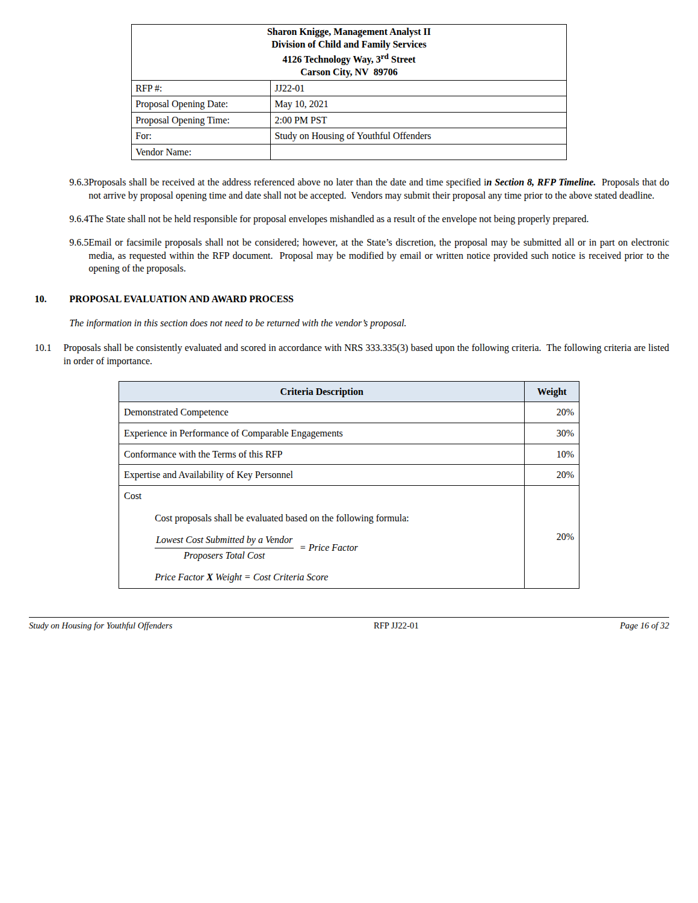| Sharon Knigge, Management Analyst II Division of Child and Family Services 4126 Technology Way, 3 rd Street Carson City, NV 89706 |
| RFP #: | JJ22-01 |
| Proposal Opening Date: | May 10, 2021 |
| Proposal Opening Time: | 2:00 PM PST |
| For: | Study on Housing of Youthful Offenders |
| Vendor Name: | |
9.6.3
Proposals shall be received at the address referenced above no later than the date and time specified in Section 8, RFP Timeline. Proposals that do not arrive by proposal opening time and date shall not be accepted. Vendors may submit their proposal any time prior to the above stated deadline.
9.6.4
The State shall not be held responsible for proposal envelopes mishandled as a result of the envelope not being properly prepared.
9.6.5
Email or facsimile proposals shall not be considered; however, at the State’s discretion, the proposal may be submitted all or in part on electronic media, as requested within the RFP document. Proposal may be modified by email or written notice provided such notice is received prior to the opening of the proposals.
10.
PROPOSAL EVALUATION AND AWARD PROCESS
The information in this section does not need to be returned with the vendor’s proposal.
10.1
Proposals shall be consistently evaluated and scored in accordance with NRS 333.335(3) based upon the following criteria. The following criteria are listed in order of importance.
| Criteria Description | Weight |
| --- | --- |
| Demonstrated Competence | 20% |
| Experience in Performance of Comparable Engagements | 30% |
| Conformance with the Terms of this RFP | 10% |
| Expertise and Availability of Key Personnel | 20% |
| Cost Cost proposals shall be evaluated based on the following formula: Lowest Cost Submitted by a Vendor Proposers Total Cost = Price Factor Price Factor X Weight = Cost Criteria Score | 20% |
Study on Housing for Youthful Offenders RFP JJ22-01 Page 16 of 32